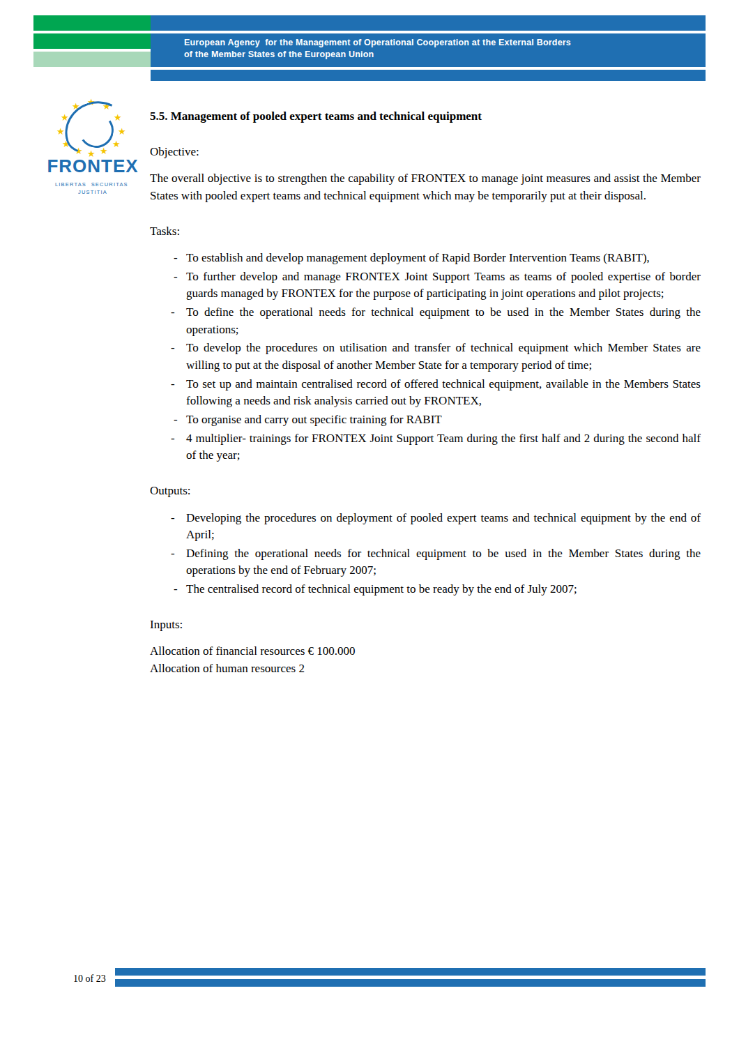European Agency for the Management of Operational Cooperation at the External Borders
of the Member States of the European Union
★ ★ ★ ★ ★ ★ ★ ★ ★ ★ ★ ★
FRONTEX
LIBERTAS SECURITAS JUSTITIA
5.5. Management of pooled expert teams and technical equipment
Objective:
The overall objective is to strengthen the capability of FRONTEX to manage joint measures and assist the Member States with pooled expert teams and technical equipment which may be temporarily put at their disposal.
Tasks:
To establish and develop management deployment of Rapid Border Intervention Teams (RABIT),
To further develop and manage FRONTEX Joint Support Teams as teams of pooled expertise of border guards managed by FRONTEX for the purpose of participating in joint operations and pilot projects;
To define the operational needs for technical equipment to be used in the Member States during the operations;
To develop the procedures on utilisation and transfer of technical equipment which Member States are willing to put at the disposal of another Member State for a temporary period of time;
To set up and maintain centralised record of offered technical equipment, available in the Members States following a needs and risk analysis carried out by FRONTEX,
To organise and carry out specific training for RABIT
4 multiplier- trainings for FRONTEX Joint Support Team during the first half and 2 during the second half of the year;
Outputs:
Developing the procedures on deployment of pooled expert teams and technical equipment by the end of April;
Defining the operational needs for technical equipment to be used in the Member States during the operations by the end of February 2007;
The centralised record of technical equipment to be ready by the end of July 2007;
Inputs:
Allocation of financial resources € 100.000
Allocation of human resources 2
10 of 23